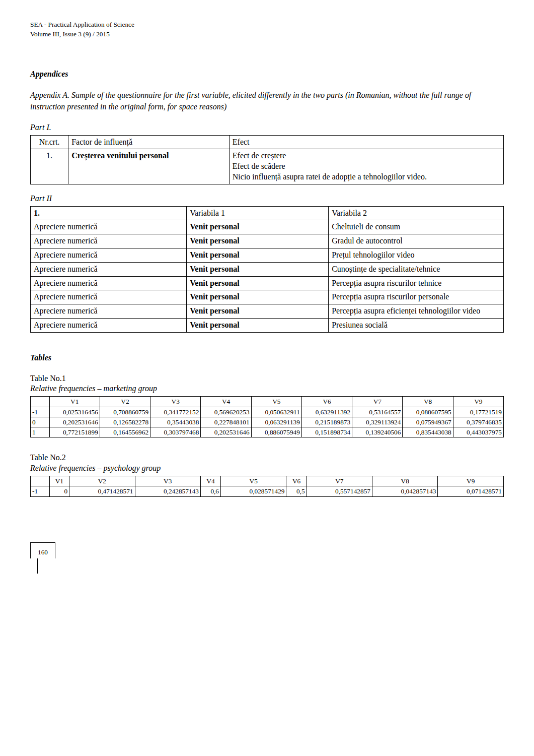SEA - Practical Application of Science
Volume III, Issue 3 (9) / 2015
Appendices
Appendix A. Sample of the questionnaire for the first variable, elicited differently in the two parts (in Romanian, without the full range of instruction presented in the original form, for space reasons)
Part I.
| Nr.crt. | Factor de influență | Efect |
| 1. | Creșterea venitului personal | Efect de creștere Efect de scădere Nicio influență asupra ratei de adopție a tehnologiilor video. |
Part II
| 1. | Variabila 1 | Variabila 2 |
| Apreciere numerică | Venit personal | Cheltuieli de consum |
| Apreciere numerică | Venit personal | Gradul de autocontrol |
| Apreciere numerică | Venit personal | Prețul tehnologiilor video |
| Apreciere numerică | Venit personal | Cunoștințe de specialitate/tehnice |
| Apreciere numerică | Venit personal | Percepția asupra riscurilor tehnice |
| Apreciere numerică | Venit personal | Percepția asupra riscurilor personale |
| Apreciere numerică | Venit personal | Percepția asupra eficienței tehnologiilor video |
| Apreciere numerică | Venit personal | Presiunea socială |
Tables
Table No.1
Relative frequencies – marketing group
| | V1 | V2 | V3 | V4 | V5 | V6 | V7 | V8 | V9 |
| --- | --- | --- | --- | --- | --- | --- | --- | --- | --- |
| -1 | 0,025316456 | 0,708860759 | 0,341772152 | 0,569620253 | 0,050632911 | 0,632911392 | 0,53164557 | 0,088607595 | 0,17721519 |
| 0 | 0,202531646 | 0,126582278 | 0,35443038 | 0,227848101 | 0,063291139 | 0,215189873 | 0,329113924 | 0,075949367 | 0,379746835 |
| 1 | 0,772151899 | 0,164556962 | 0,303797468 | 0,202531646 | 0,886075949 | 0,151898734 | 0,139240506 | 0,835443038 | 0,443037975 |
Table No.2
Relative frequencies – psychology group
| | V1 | V2 | V3 | V4 | V5 | V6 | V7 | V8 | V9 |
| --- | --- | --- | --- | --- | --- | --- | --- | --- | --- |
| -1 | 0 | 0,471428571 | 0,242857143 | 0,6 | 0,028571429 | 0,5 | 0,557142857 | 0,042857143 | 0,071428571 |
160